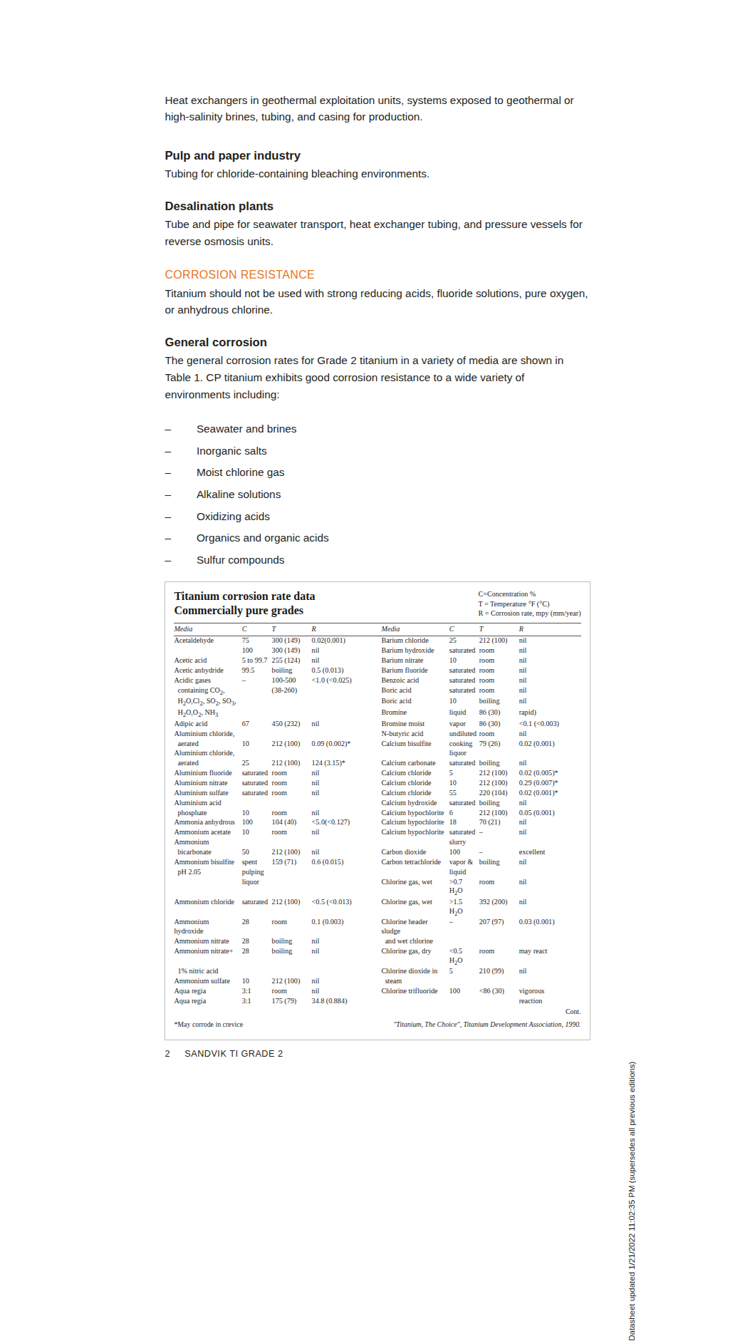Heat exchangers in geothermal exploitation units, systems exposed to geothermal or high-salinity brines, tubing, and casing for production.
Pulp and paper industry
Tubing for chloride-containing bleaching environments.
Desalination plants
Tube and pipe for seawater transport, heat exchanger tubing, and pressure vessels for reverse osmosis units.
Corrosion resistance
Titanium should not be used with strong reducing acids, fluoride solutions, pure oxygen, or anhydrous chlorine.
General corrosion
The general corrosion rates for Grade 2 titanium in a variety of media are shown in Table 1. CP titanium exhibits good corrosion resistance to a wide variety of environments including:
Seawater and brines
Inorganic salts
Moist chlorine gas
Alkaline solutions
Oxidizing acids
Organics and organic acids
Sulfur compounds
Titanium corrosion rate data
Commercially pure grades
C=Concentration %
T = Temperature °F (°C)
R = Corrosion rate, mpy (mm/year)
| Media | C | T | R | | Media | C | T | R |
| --- | --- | --- | --- | --- | --- | --- | --- | --- |
| Acetaldehyde | 75 | 300 (149) | 0.02(0.001) | | Barium chloride | 25 | 212 (100) | nil |
| | 100 | 300 (149) | nil | | Barium hydroxide | saturated | room | nil |
| Acetic acid | 5 to 99.7 | 255 (124) | nil | | Barium nitrate | 10 | room | nil |
| Acetic anhydride | 99.5 | boiling | 0.5 (0.013) | | Barium fluoride | saturated | room | nil |
| Acidic gases | – | 100-500 | <1.0 (<0.025) | | Benzoic acid | saturated | room | nil |
| containing CO 2 , | | (38-260) | | | Boric acid | saturated | room | nil |
| H 2 O,Cl 2 , SO 2 , SO 3 , | | | | | Boric acid | 10 | boiling | nil |
| H 2 O,O 2 , NH 3 | | | | | Bromine | liquid | 86 (30) | rapid) |
| Adipic acid | 67 | 450 (232) | nil | | Bromine moist | vapor | 86 (30) | <0.1 (<0.003) |
| Aluminium chloride, | | | | | N-butyric acid | undiluted | room | nil |
| aerated | 10 | 212 (100) | 0.09 (0.002)* | | Calcium bisulfite | cooking | 79 (26) | 0.02 (0.001) |
| Aluminium chloride, | | | | | | liquor | | |
| aerated | 25 | 212 (100) | 124 (3.15)* | | Calcium carbonate | saturated | boiling | nil |
| Aluminium fluoride | saturated | room | nil | | Calcium chloride | 5 | 212 (100) | 0.02 (0.005)* |
| Aluminium nitrate | saturated | room | nil | | Calcium chloride | 10 | 212 (100) | 0.29 (0.007)* |
| Aluminium sulfate | saturated | room | nil | | Calcium chloride | 55 | 220 (104) | 0.02 (0.001)* |
| Aluminium acid | | | | | Calcium hydroxide | saturated | boiling | nil |
| phosphate | 10 | room | nil | | Calcium hypochlorite | 6 | 212 (100) | 0.05 (0.001) |
| Ammonia anhydrous | 100 | 104 (40) | <5.0(<0.127) | | Calcium hypochlorite | 18 | 70 (21) | nil |
| Ammonium acetate | 10 | room | nil | | Calcium hypochlorite | saturated | – | nil |
| Ammonium | | | | | | slurry | | |
| bicarbonate | 50 | 212 (100) | nil | | Carbon dioxide | 100 | – | excellent |
| Ammonium bisulfite | spent | 159 (71) | 0.6 (0.015) | | Carbon tetrachloride | vapor & | boiling | nil |
| pH 2.05 | pulping | | | | | liquid | | |
| | liquor | | | | Chlorine gas, wet | >0.7 H 2 O | room | nil |
| Ammonium chloride | saturated | 212 (100) | <0.5 (<0.013) | | Chlorine gas, wet | >1.5 H 2 O | 392 (200) | nil |
| Ammonium hydroxide | 28 | room | 0.1 (0.003) | | Chlorine header sludge | – | 207 (97) | 0.03 (0.001) |
| Ammonium nitrate | 28 | boiling | nil | | and wet chlorine | | | |
| Ammonium nitrate+ | 28 | boiling | nil | | Chlorine gas, dry | <0.5 H 2 O | room | may react |
| 1% nitric acid | | | | | Chlorine dioxide in | 5 | 210 (99) | nil |
| Ammonium sulfate | 10 | 212 (100) | nil | | steam | | | |
| Aqua regia | 3:1 | room | nil | | Chlorine trifluoride | 100 | <86 (30) | vigorous |
| Aqua regia | 3:1 | 175 (79) | 34.8 (0.884) | | | | | reaction |
Cont.
*May corrode in crevice
"Titanium, The Choice", Titanium Development Association, 1990.
2 SANDVIK TI GRADE 2
Datasheet updated 1/21/2022 11:02:35 PM (supersedes all previous editions)